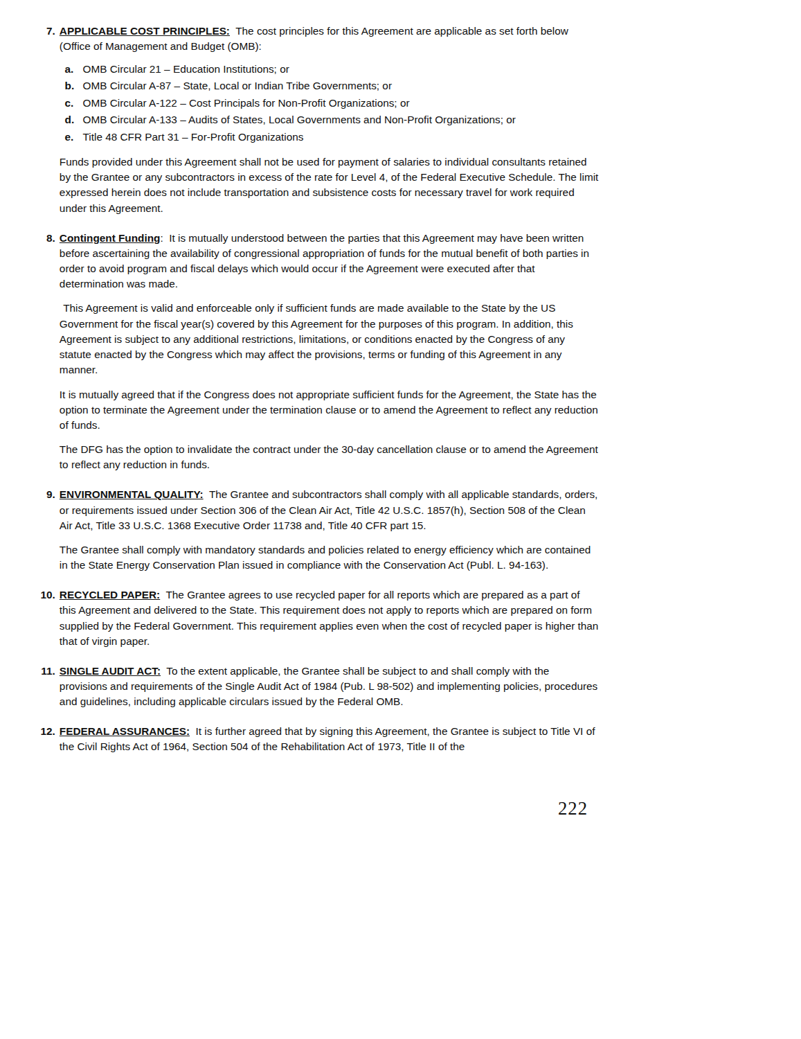APPLICABLE COST PRINCIPLES: The cost principles for this Agreement are applicable as set forth below (Office of Management and Budget (OMB):
OMB Circular 21 – Education Institutions; or
OMB Circular A-87 – State, Local or Indian Tribe Governments; or
OMB Circular A-122 – Cost Principals for Non-Profit Organizations; or
OMB Circular A-133 – Audits of States, Local Governments and Non-Profit Organizations; or
Title 48 CFR Part 31 – For-Profit Organizations
Funds provided under this Agreement shall not be used for payment of salaries to individual consultants retained by the Grantee or any subcontractors in excess of the rate for Level 4, of the Federal Executive Schedule. The limit expressed herein does not include transportation and subsistence costs for necessary travel for work required under this Agreement.
Contingent Funding: It is mutually understood between the parties that this Agreement may have been written before ascertaining the availability of congressional appropriation of funds for the mutual benefit of both parties in order to avoid program and fiscal delays which would occur if the Agreement were executed after that determination was made.
This Agreement is valid and enforceable only if sufficient funds are made available to the State by the US Government for the fiscal year(s) covered by this Agreement for the purposes of this program. In addition, this Agreement is subject to any additional restrictions, limitations, or conditions enacted by the Congress of any statute enacted by the Congress which may affect the provisions, terms or funding of this Agreement in any manner.
It is mutually agreed that if the Congress does not appropriate sufficient funds for the Agreement, the State has the option to terminate the Agreement under the termination clause or to amend the Agreement to reflect any reduction of funds.
The DFG has the option to invalidate the contract under the 30-day cancellation clause or to amend the Agreement to reflect any reduction in funds.
ENVIRONMENTAL QUALITY: The Grantee and subcontractors shall comply with all applicable standards, orders, or requirements issued under Section 306 of the Clean Air Act, Title 42 U.S.C. 1857(h), Section 508 of the Clean Air Act, Title 33 U.S.C. 1368 Executive Order 11738 and, Title 40 CFR part 15.
The Grantee shall comply with mandatory standards and policies related to energy efficiency which are contained in the State Energy Conservation Plan issued in compliance with the Conservation Act (Publ. L. 94-163).
RECYCLED PAPER: The Grantee agrees to use recycled paper for all reports which are prepared as a part of this Agreement and delivered to the State. This requirement does not apply to reports which are prepared on form supplied by the Federal Government. This requirement applies even when the cost of recycled paper is higher than that of virgin paper.
SINGLE AUDIT ACT: To the extent applicable, the Grantee shall be subject to and shall comply with the provisions and requirements of the Single Audit Act of 1984 (Pub. L 98-502) and implementing policies, procedures and guidelines, including applicable circulars issued by the Federal OMB.
FEDERAL ASSURANCES: It is further agreed that by signing this Agreement, the Grantee is subject to Title VI of the Civil Rights Act of 1964, Section 504 of the Rehabilitation Act of 1973, Title II of the
222